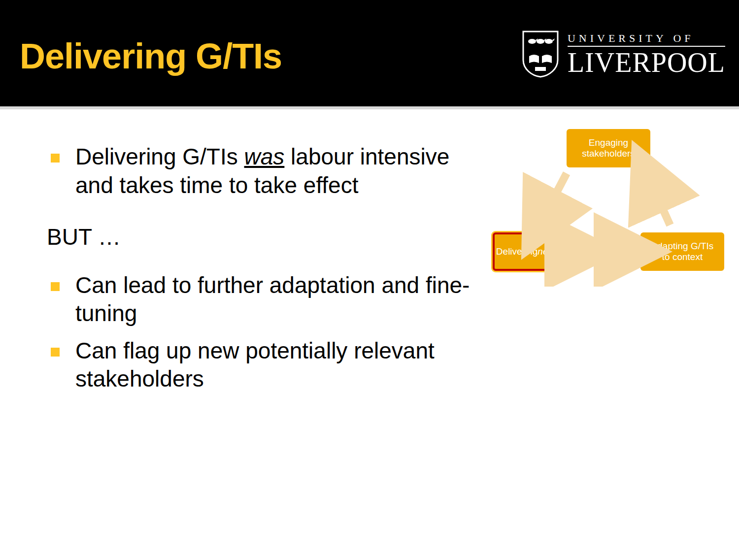Delivering G/TIs
UNIVERSITY OF
LIVERPOOL
Delivering G/TIs was labour intensive and takes time to take effect
BUT …
Can lead to further adaptation and fine-tuning
Can flag up new potentially relevant stakeholders
Engaging
stakeholders
Delivering new
G/TI
Adapting G/TIs
to context